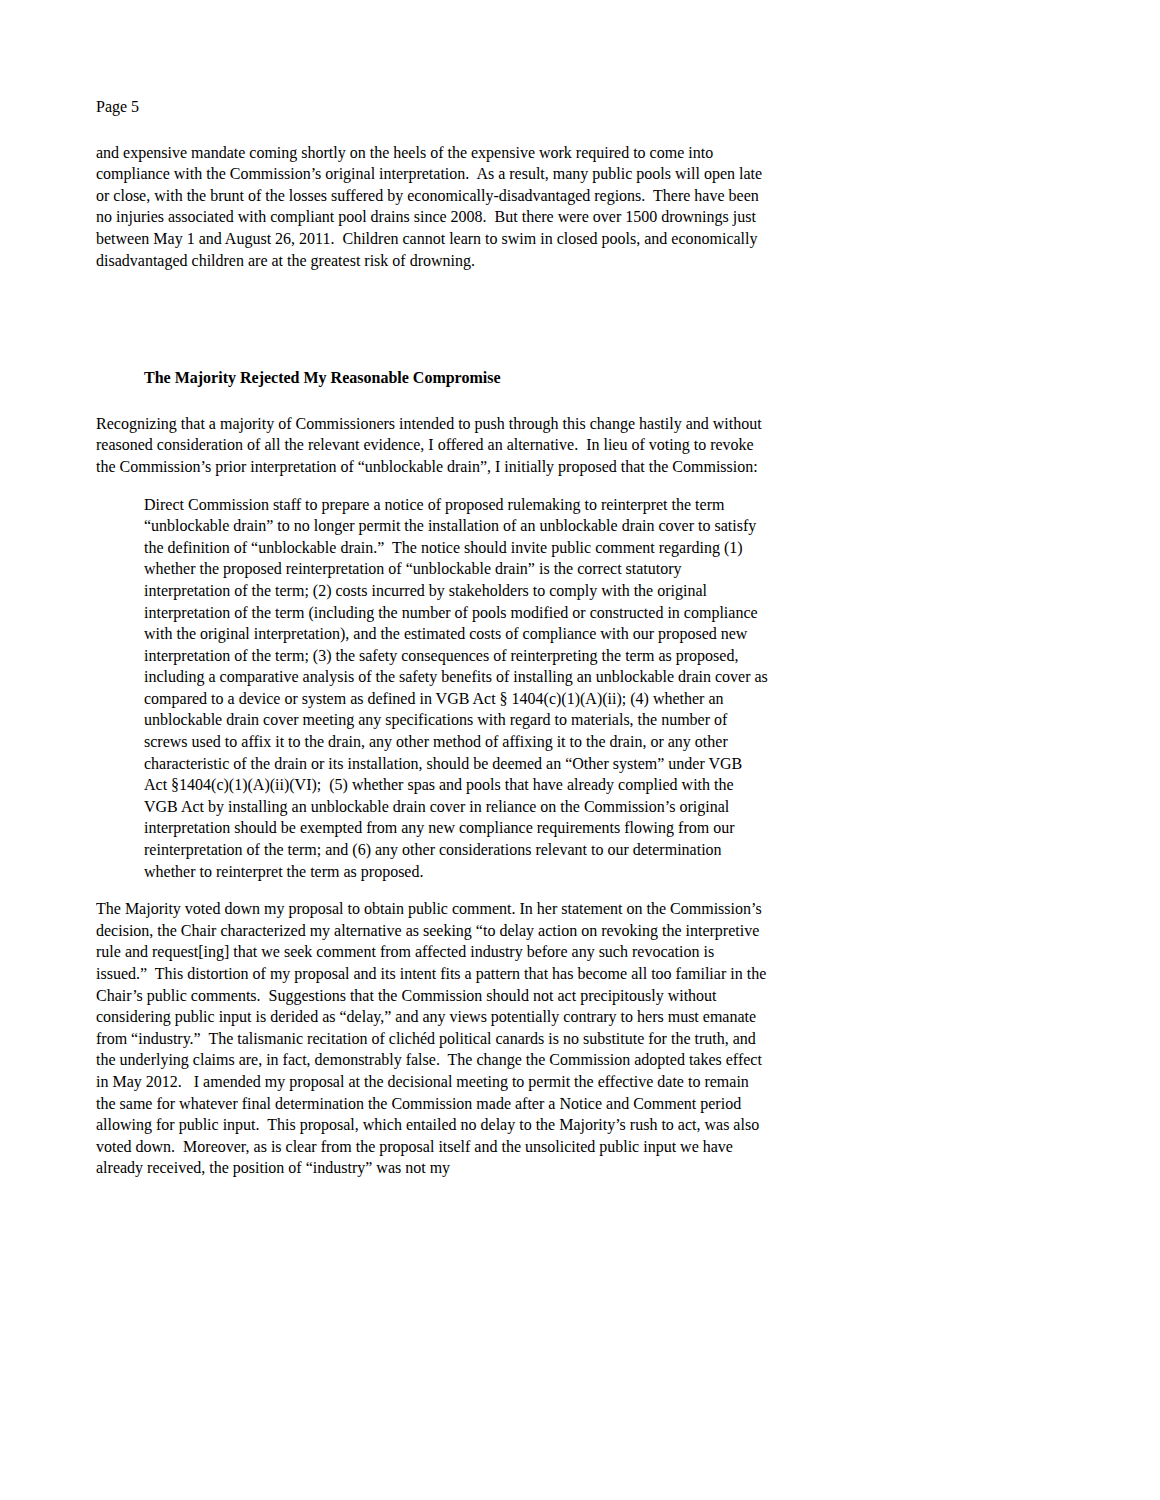Page 5
and expensive mandate coming shortly on the heels of the expensive work required to come into compliance with the Commission’s original interpretation. As a result, many public pools will open late or close, with the brunt of the losses suffered by economically-disadvantaged regions. There have been no injuries associated with compliant pool drains since 2008. But there were over 1500 drownings just between May 1 and August 26, 2011. Children cannot learn to swim in closed pools, and economically disadvantaged children are at the greatest risk of drowning.
The Majority Rejected My Reasonable Compromise
Recognizing that a majority of Commissioners intended to push through this change hastily and without reasoned consideration of all the relevant evidence, I offered an alternative. In lieu of voting to revoke the Commission’s prior interpretation of “unblockable drain”, I initially proposed that the Commission:
Direct Commission staff to prepare a notice of proposed rulemaking to reinterpret the term “unblockable drain” to no longer permit the installation of an unblockable drain cover to satisfy the definition of “unblockable drain.” The notice should invite public comment regarding (1) whether the proposed reinterpretation of “unblockable drain” is the correct statutory interpretation of the term; (2) costs incurred by stakeholders to comply with the original interpretation of the term (including the number of pools modified or constructed in compliance with the original interpretation), and the estimated costs of compliance with our proposed new interpretation of the term; (3) the safety consequences of reinterpreting the term as proposed, including a comparative analysis of the safety benefits of installing an unblockable drain cover as compared to a device or system as defined in VGB Act § 1404(c)(1)(A)(ii); (4) whether an unblockable drain cover meeting any specifications with regard to materials, the number of screws used to affix it to the drain, any other method of affixing it to the drain, or any other characteristic of the drain or its installation, should be deemed an “Other system” under VGB Act §1404(c)(1)(A)(ii)(VI); (5) whether spas and pools that have already complied with the VGB Act by installing an unblockable drain cover in reliance on the Commission’s original interpretation should be exempted from any new compliance requirements flowing from our reinterpretation of the term; and (6) any other considerations relevant to our determination whether to reinterpret the term as proposed.
The Majority voted down my proposal to obtain public comment. In her statement on the Commission’s decision, the Chair characterized my alternative as seeking “to delay action on revoking the interpretive rule and request[ing] that we seek comment from affected industry before any such revocation is issued.” This distortion of my proposal and its intent fits a pattern that has become all too familiar in the Chair’s public comments. Suggestions that the Commission should not act precipitously without considering public input is derided as “delay,” and any views potentially contrary to hers must emanate from “industry.” The talismanic recitation of clichéd political canards is no substitute for the truth, and the underlying claims are, in fact, demonstrably false. The change the Commission adopted takes effect in May 2012. I amended my proposal at the decisional meeting to permit the effective date to remain the same for whatever final determination the Commission made after a Notice and Comment period allowing for public input. This proposal, which entailed no delay to the Majority’s rush to act, was also voted down. Moreover, as is clear from the proposal itself and the unsolicited public input we have already received, the position of “industry” was not my